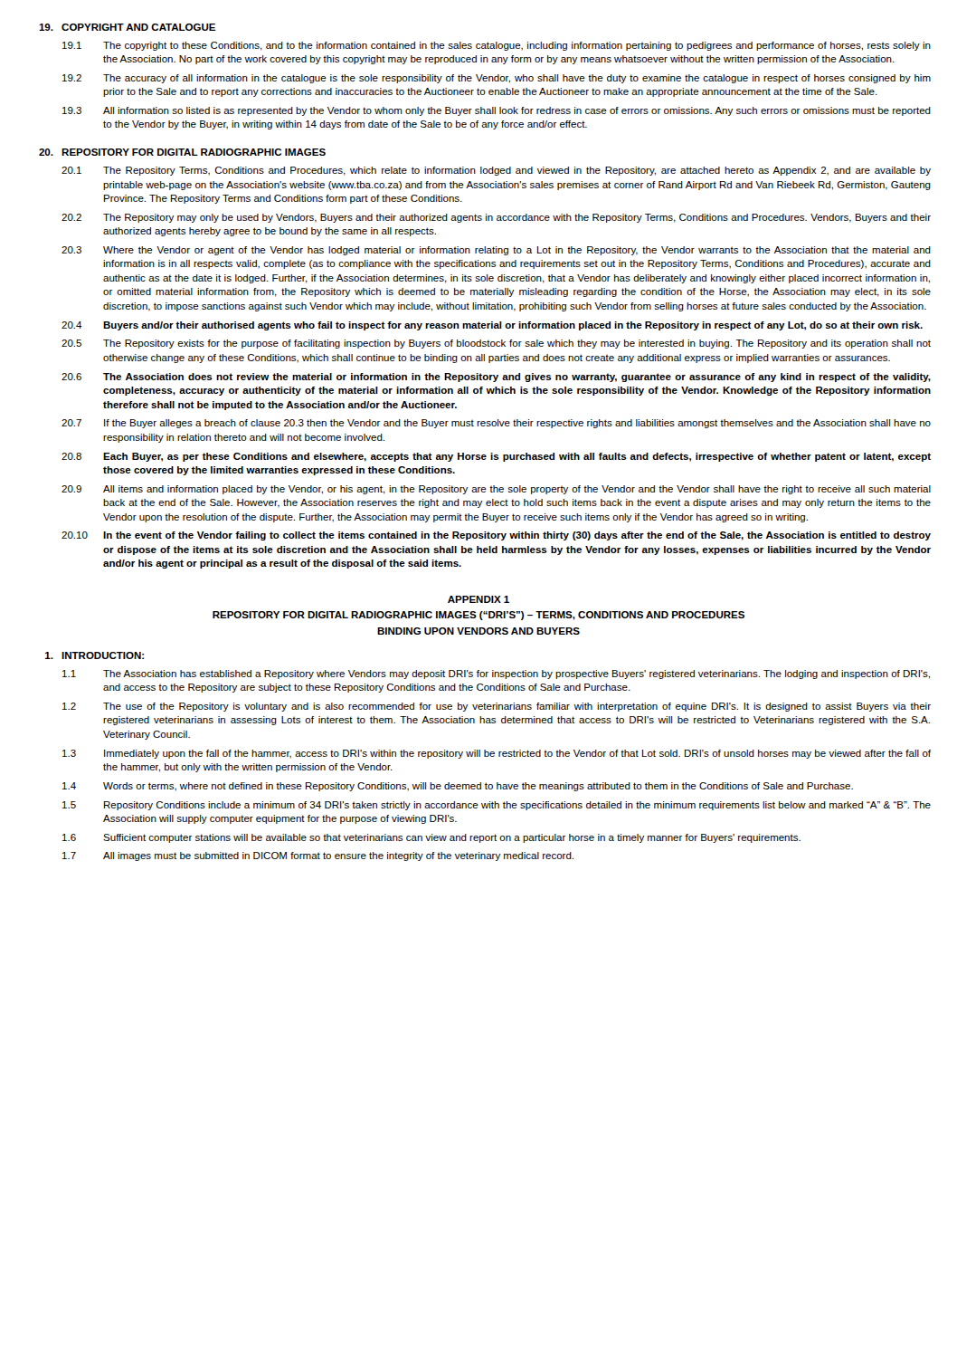19.
Copyright and Catalogue
19.1 The copyright to these Conditions, and to the information contained in the sales catalogue, including information pertaining to pedigrees and performance of horses, rests solely in the Association. No part of the work covered by this copyright may be reproduced in any form or by any means whatsoever without the written permission of the Association.
19.2 The accuracy of all information in the catalogue is the sole responsibility of the Vendor, who shall have the duty to examine the catalogue in respect of horses consigned by him prior to the Sale and to report any corrections and inaccuracies to the Auctioneer to enable the Auctioneer to make an appropriate announcement at the time of the Sale.
19.3 All information so listed is as represented by the Vendor to whom only the Buyer shall look for redress in case of errors or omissions. Any such errors or omissions must be reported to the Vendor by the Buyer, in writing within 14 days from date of the Sale to be of any force and/or effect.
20.
Repository for Digital Radiographic Images
20.1 The Repository Terms, Conditions and Procedures, which relate to information lodged and viewed in the Repository, are attached hereto as Appendix 2, and are available by printable web-page on the Association's website (www.tba.co.za) and from the Association's sales premises at corner of Rand Airport Rd and Van Riebeek Rd, Germiston, Gauteng Province. The Repository Terms and Conditions form part of these Conditions.
20.2 The Repository may only be used by Vendors, Buyers and their authorized agents in accordance with the Repository Terms, Conditions and Procedures. Vendors, Buyers and their authorized agents hereby agree to be bound by the same in all respects.
20.3 Where the Vendor or agent of the Vendor has lodged material or information relating to a Lot in the Repository, the Vendor warrants to the Association that the material and information is in all respects valid, complete (as to compliance with the specifications and requirements set out in the Repository Terms, Conditions and Procedures), accurate and authentic as at the date it is lodged. Further, if the Association determines, in its sole discretion, that a Vendor has deliberately and knowingly either placed incorrect information in, or omitted material information from, the Repository which is deemed to be materially misleading regarding the condition of the Horse, the Association may elect, in its sole discretion, to impose sanctions against such Vendor which may include, without limitation, prohibiting such Vendor from selling horses at future sales conducted by the Association.
20.4 Buyers and/or their authorised agents who fail to inspect for any reason material or information placed in the Repository in respect of any Lot, do so at their own risk.
20.5 The Repository exists for the purpose of facilitating inspection by Buyers of bloodstock for sale which they may be interested in buying. The Repository and its operation shall not otherwise change any of these Conditions, which shall continue to be binding on all parties and does not create any additional express or implied warranties or assurances.
20.6 The Association does not review the material or information in the Repository and gives no warranty, guarantee or assurance of any kind in respect of the validity, completeness, accuracy or authenticity of the material or information all of which is the sole responsibility of the Vendor. Knowledge of the Repository information therefore shall not be imputed to the Association and/or the Auctioneer.
20.7 If the Buyer alleges a breach of clause 20.3 then the Vendor and the Buyer must resolve their respective rights and liabilities amongst themselves and the Association shall have no responsibility in relation thereto and will not become involved.
20.8 Each Buyer, as per these Conditions and elsewhere, accepts that any Horse is purchased with all faults and defects, irrespective of whether patent or latent, except those covered by the limited warranties expressed in these Conditions.
20.9 All items and information placed by the Vendor, or his agent, in the Repository are the sole property of the Vendor and the Vendor shall have the right to receive all such material back at the end of the Sale. However, the Association reserves the right and may elect to hold such items back in the event a dispute arises and may only return the items to the Vendor upon the resolution of the dispute. Further, the Association may permit the Buyer to receive such items only if the Vendor has agreed so in writing.
20.10 In the event of the Vendor failing to collect the items contained in the Repository within thirty (30) days after the end of the Sale, the Association is entitled to destroy or dispose of the items at its sole discretion and the Association shall be held harmless by the Vendor for any losses, expenses or liabilities incurred by the Vendor and/or his agent or principal as a result of the disposal of the said items.
Appendix 1
Repository for Digital Radiographic Images (“DRI’s”) – Terms, Conditions and Procedures
Binding upon Vendors and Buyers
1.
Introduction:
1.1 The Association has established a Repository where Vendors may deposit DRI's for inspection by prospective Buyers' registered veterinarians. The lodging and inspection of DRI's, and access to the Repository are subject to these Repository Conditions and the Conditions of Sale and Purchase.
1.2 The use of the Repository is voluntary and is also recommended for use by veterinarians familiar with interpretation of equine DRI's. It is designed to assist Buyers via their registered veterinarians in assessing Lots of interest to them. The Association has determined that access to DRI's will be restricted to Veterinarians registered with the S.A. Veterinary Council.
1.3 Immediately upon the fall of the hammer, access to DRI's within the repository will be restricted to the Vendor of that Lot sold. DRI's of unsold horses may be viewed after the fall of the hammer, but only with the written permission of the Vendor.
1.4 Words or terms, where not defined in these Repository Conditions, will be deemed to have the meanings attributed to them in the Conditions of Sale and Purchase.
1.5 Repository Conditions include a minimum of 34 DRI's taken strictly in accordance with the specifications detailed in the minimum requirements list below and marked “A” & “B”. The Association will supply computer equipment for the purpose of viewing DRI's.
1.6 Sufficient computer stations will be available so that veterinarians can view and report on a particular horse in a timely manner for Buyers' requirements.
1.7 All images must be submitted in DICOM format to ensure the integrity of the veterinary medical record.